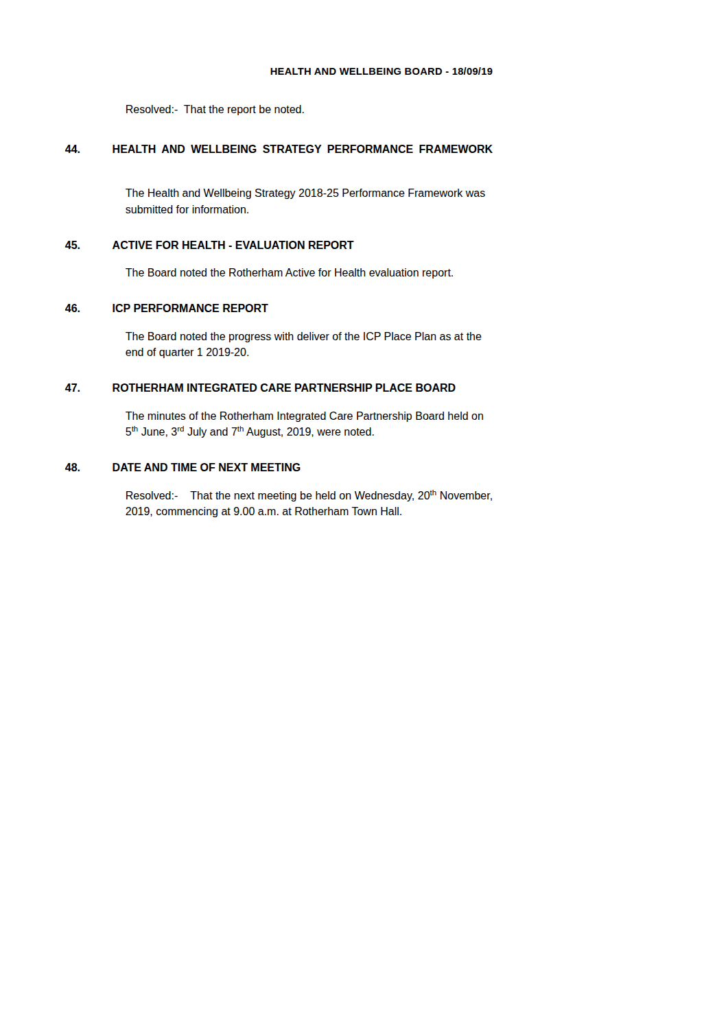HEALTH AND WELLBEING BOARD - 18/09/19
Resolved:- That the report be noted.
44.
HEALTH AND WELLBEING STRATEGY PERFORMANCE FRAMEWORK
The Health and Wellbeing Strategy 2018-25 Performance Framework was submitted for information.
45.
ACTIVE FOR HEALTH - EVALUATION REPORT
The Board noted the Rotherham Active for Health evaluation report.
46.
ICP PERFORMANCE REPORT
The Board noted the progress with deliver of the ICP Place Plan as at the end of quarter 1 2019-20.
47.
ROTHERHAM INTEGRATED CARE PARTNERSHIP PLACE BOARD
The minutes of the Rotherham Integrated Care Partnership Board held on 5th June, 3rd July and 7th August, 2019, were noted.
48.
DATE AND TIME OF NEXT MEETING
Resolved:- That the next meeting be held on Wednesday, 20th November, 2019, commencing at 9.00 a.m. at Rotherham Town Hall.